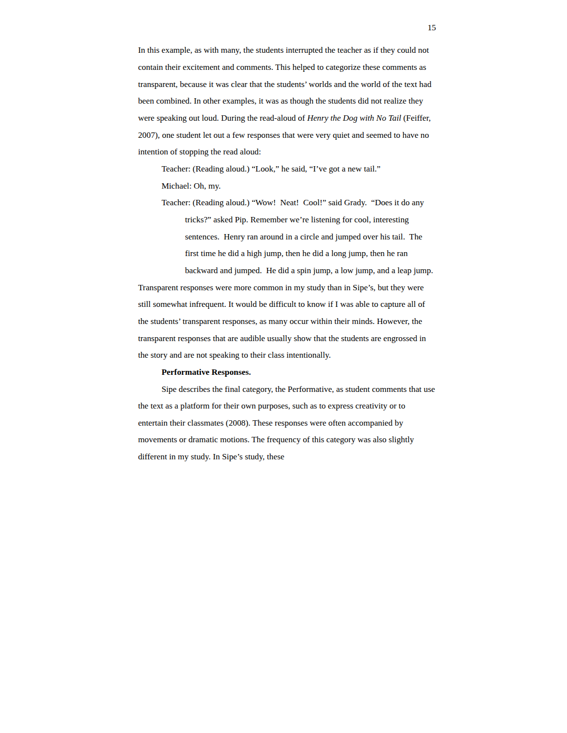15
In this example, as with many, the students interrupted the teacher as if they could not contain their excitement and comments. This helped to categorize these comments as transparent, because it was clear that the students’ worlds and the world of the text had been combined. In other examples, it was as though the students did not realize they were speaking out loud. During the read-aloud of Henry the Dog with No Tail (Feiffer, 2007), one student let out a few responses that were very quiet and seemed to have no intention of stopping the read aloud:
Teacher: (Reading aloud.) “Look,” he said, “I’ve got a new tail.”
Michael: Oh, my.
Teacher: (Reading aloud.) “Wow! Neat! Cool!” said Grady. “Does it do any tricks?” asked Pip. Remember we’re listening for cool, interesting sentences. Henry ran around in a circle and jumped over his tail. The first time he did a high jump, then he did a long jump, then he ran backward and jumped. He did a spin jump, a low jump, and a leap jump.
Transparent responses were more common in my study than in Sipe’s, but they were still somewhat infrequent. It would be difficult to know if I was able to capture all of the students’ transparent responses, as many occur within their minds. However, the transparent responses that are audible usually show that the students are engrossed in the story and are not speaking to their class intentionally.
Performative Responses.
Sipe describes the final category, the Performative, as student comments that use the text as a platform for their own purposes, such as to express creativity or to entertain their classmates (2008). These responses were often accompanied by movements or dramatic motions. The frequency of this category was also slightly different in my study. In Sipe’s study, these